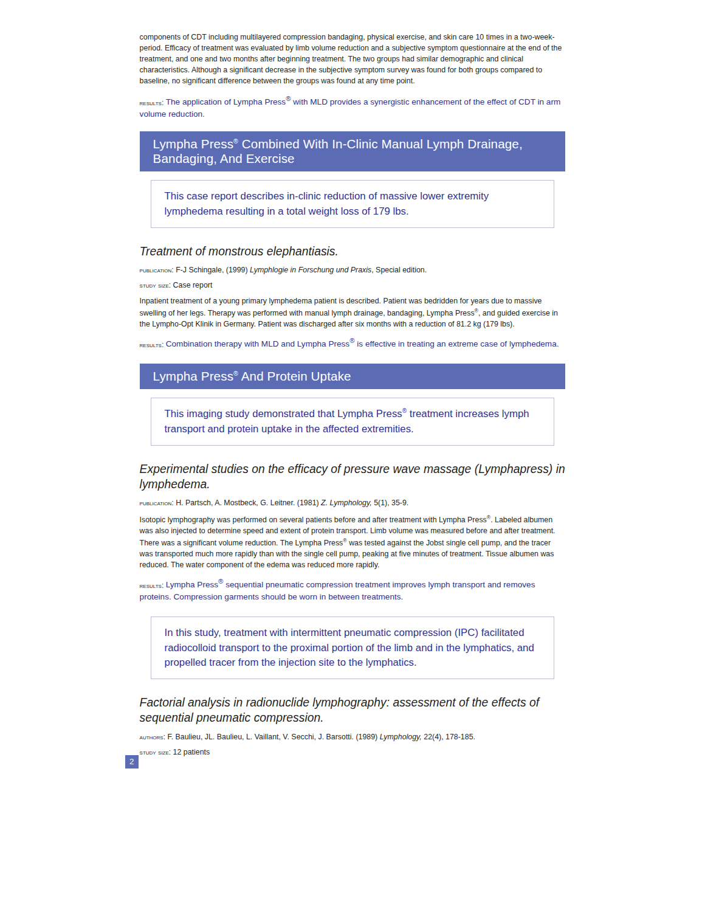components of CDT including multilayered compression bandaging, physical exercise, and skin care 10 times in a two-week-period. Efficacy of treatment was evaluated by limb volume reduction and a subjective symptom questionnaire at the end of the treatment, and one and two months after beginning treatment. The two groups had similar demographic and clinical characteristics. Although a significant decrease in the subjective symptom survey was found for both groups compared to baseline, no significant difference between the groups was found at any time point.
Results: The application of Lympha Press® with MLD provides a synergistic enhancement of the effect of CDT in arm volume reduction.
Lympha Press® Combined With In-Clinic Manual Lymph Drainage, Bandaging, And Exercise
This case report describes in-clinic reduction of massive lower extremity lymphedema resulting in a total weight loss of 179 lbs.
Treatment of monstrous elephantiasis.
Publication: F-J Schingale, (1999) Lymphlogie in Forschung und Praxis, Special edition.
Study size: Case report
Inpatient treatment of a young primary lymphedema patient is described. Patient was bedridden for years due to massive swelling of her legs. Therapy was performed with manual lymph drainage, bandaging, Lympha Press®, and guided exercise in the Lympho-Opt Klinik in Germany. Patient was discharged after six months with a reduction of 81.2 kg (179 lbs).
Results: Combination therapy with MLD and Lympha Press® is effective in treating an extreme case of lymphedema.
Lympha Press® And Protein Uptake
This imaging study demonstrated that Lympha Press® treatment increases lymph transport and protein uptake in the affected extremities.
Experimental studies on the efficacy of pressure wave massage (Lymphapress) in lymphedema.
Publication: H. Partsch, A. Mostbeck, G. Leitner. (1981) Z. Lymphology, 5(1), 35-9.
Isotopic lymphography was performed on several patients before and after treatment with Lympha Press®. Labeled albumen was also injected to determine speed and extent of protein transport. Limb volume was measured before and after treatment. There was a significant volume reduction. The Lympha Press® was tested against the Jobst single cell pump, and the tracer was transported much more rapidly than with the single cell pump, peaking at five minutes of treatment. Tissue albumen was reduced. The water component of the edema was reduced more rapidly.
Results: Lympha Press® sequential pneumatic compression treatment improves lymph transport and removes proteins. Compression garments should be worn in between treatments.
In this study, treatment with intermittent pneumatic compression (IPC) facilitated radiocolloid transport to the proximal portion of the limb and in the lymphatics, and propelled tracer from the injection site to the lymphatics.
Factorial analysis in radionuclide lymphography: assessment of the effects of sequential pneumatic compression.
Authors: F. Baulieu, JL. Baulieu, L. Vaillant, V. Secchi, J. Barsotti. (1989) Lymphology, 22(4), 178-185.
Study size: 12 patients
2